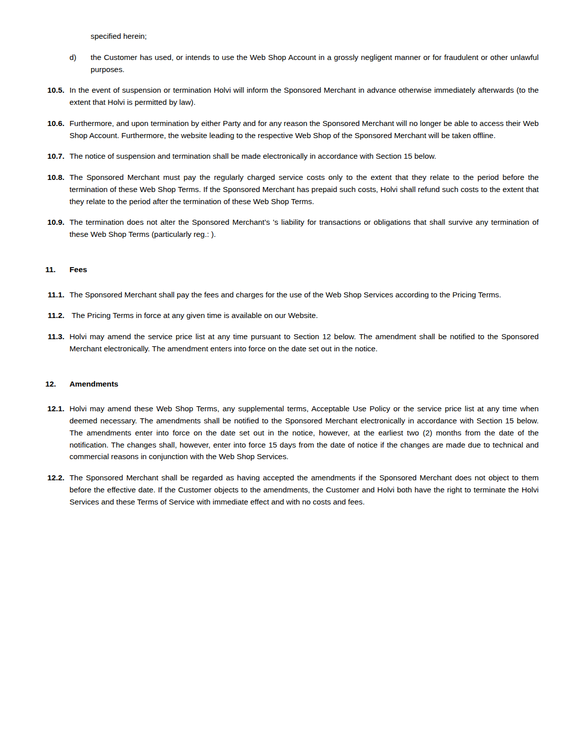specified herein;
d)
the Customer has used, or intends to use the Web Shop Account in a grossly negligent manner or for fraudulent or other unlawful purposes.
10.5.
In the event of suspension or termination Holvi will inform the Sponsored Merchant in advance otherwise immediately afterwards (to the extent that Holvi is permitted by law).
10.6.
Furthermore, and upon termination by either Party and for any reason the Sponsored Merchant will no longer be able to access their Web Shop Account. Furthermore, the website leading to the respective Web Shop of the Sponsored Merchant will be taken offline.
10.7.
The notice of suspension and termination shall be made electronically in accordance with Section 15 below.
10.8.
The Sponsored Merchant must pay the regularly charged service costs only to the extent that they relate to the period before the termination of these Web Shop Terms. If the Sponsored Merchant has prepaid such costs, Holvi shall refund such costs to the extent that they relate to the period after the termination of these Web Shop Terms.
10.9.
The termination does not alter the Sponsored Merchant’s 's liability for transactions or obligations that shall survive any termination of these Web Shop Terms (particularly reg.: ).
11. Fees
11.1.
The Sponsored Merchant shall pay the fees and charges for the use of the Web Shop Services according to the Pricing Terms.
11.2.
The Pricing Terms in force at any given time is available on our Website.
11.3.
Holvi may amend the service price list at any time pursuant to Section 12 below. The amendment shall be notified to the Sponsored Merchant electronically. The amendment enters into force on the date set out in the notice.
12. Amendments
12.1.
Holvi may amend these Web Shop Terms, any supplemental terms, Acceptable Use Policy or the service price list at any time when deemed necessary. The amendments shall be notified to the Sponsored Merchant electronically in accordance with Section 15 below. The amendments enter into force on the date set out in the notice, however, at the earliest two (2) months from the date of the notification. The changes shall, however, enter into force 15 days from the date of notice if the changes are made due to technical and commercial reasons in conjunction with the Web Shop Services.
12.2.
The Sponsored Merchant shall be regarded as having accepted the amendments if the Sponsored Merchant does not object to them before the effective date. If the Customer objects to the amendments, the Customer and Holvi both have the right to terminate the Holvi Services and these Terms of Service with immediate effect and with no costs and fees.